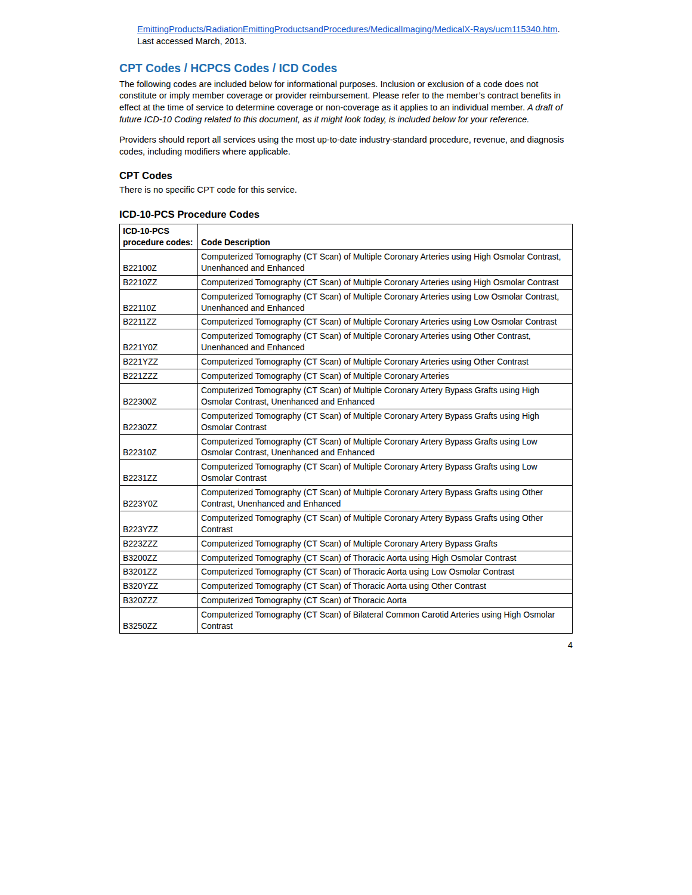EmittingProducts/RadiationEmittingProductsandProcedures/MedicalImaging/MedicalX-Rays/ucm115340.htm. Last accessed March, 2013.
CPT Codes / HCPCS Codes / ICD Codes
The following codes are included below for informational purposes. Inclusion or exclusion of a code does not constitute or imply member coverage or provider reimbursement. Please refer to the member’s contract benefits in effect at the time of service to determine coverage or non-coverage as it applies to an individual member. A draft of future ICD-10 Coding related to this document, as it might look today, is included below for your reference.
Providers should report all services using the most up-to-date industry-standard procedure, revenue, and diagnosis codes, including modifiers where applicable.
CPT Codes
There is no specific CPT code for this service.
ICD-10-PCS Procedure Codes
| ICD-10-PCS procedure codes: | Code Description |
| --- | --- |
| B22100Z | Computerized Tomography (CT Scan) of Multiple Coronary Arteries using High Osmolar Contrast, Unenhanced and Enhanced |
| B2210ZZ | Computerized Tomography (CT Scan) of Multiple Coronary Arteries using High Osmolar Contrast |
| B22110Z | Computerized Tomography (CT Scan) of Multiple Coronary Arteries using Low Osmolar Contrast, Unenhanced and Enhanced |
| B2211ZZ | Computerized Tomography (CT Scan) of Multiple Coronary Arteries using Low Osmolar Contrast |
| B221Y0Z | Computerized Tomography (CT Scan) of Multiple Coronary Arteries using Other Contrast, Unenhanced and Enhanced |
| B221YZZ | Computerized Tomography (CT Scan) of Multiple Coronary Arteries using Other Contrast |
| B221ZZZ | Computerized Tomography (CT Scan) of Multiple Coronary Arteries |
| B22300Z | Computerized Tomography (CT Scan) of Multiple Coronary Artery Bypass Grafts using High Osmolar Contrast, Unenhanced and Enhanced |
| B2230ZZ | Computerized Tomography (CT Scan) of Multiple Coronary Artery Bypass Grafts using High Osmolar Contrast |
| B22310Z | Computerized Tomography (CT Scan) of Multiple Coronary Artery Bypass Grafts using Low Osmolar Contrast, Unenhanced and Enhanced |
| B2231ZZ | Computerized Tomography (CT Scan) of Multiple Coronary Artery Bypass Grafts using Low Osmolar Contrast |
| B223Y0Z | Computerized Tomography (CT Scan) of Multiple Coronary Artery Bypass Grafts using Other Contrast, Unenhanced and Enhanced |
| B223YZZ | Computerized Tomography (CT Scan) of Multiple Coronary Artery Bypass Grafts using Other Contrast |
| B223ZZZ | Computerized Tomography (CT Scan) of Multiple Coronary Artery Bypass Grafts |
| B3200ZZ | Computerized Tomography (CT Scan) of Thoracic Aorta using High Osmolar Contrast |
| B3201ZZ | Computerized Tomography (CT Scan) of Thoracic Aorta using Low Osmolar Contrast |
| B320YZZ | Computerized Tomography (CT Scan) of Thoracic Aorta using Other Contrast |
| B320ZZZ | Computerized Tomography (CT Scan) of Thoracic Aorta |
| B3250ZZ | Computerized Tomography (CT Scan) of Bilateral Common Carotid Arteries using High Osmolar Contrast |
4